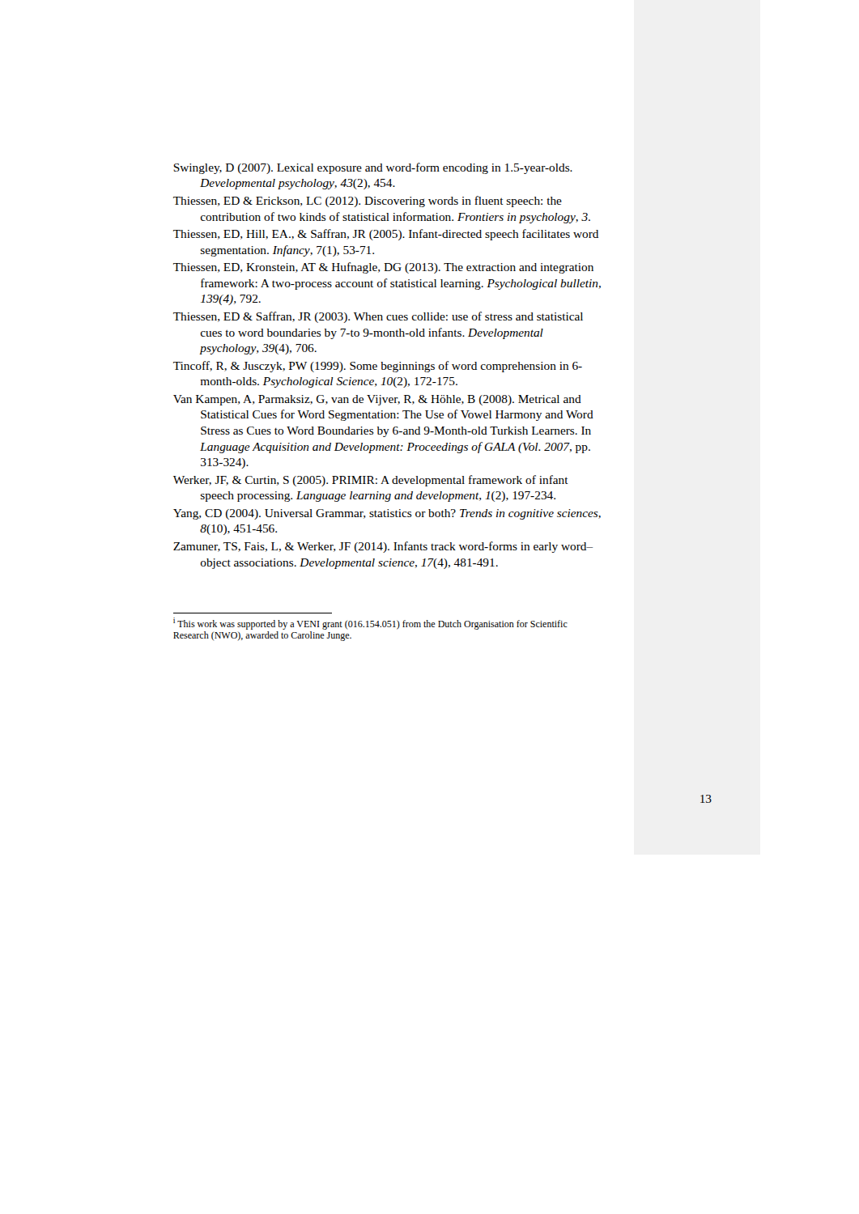Swingley, D (2007). Lexical exposure and word-form encoding in 1.5-year-olds. Developmental psychology, 43(2), 454.
Thiessen, ED & Erickson, LC (2012). Discovering words in fluent speech: the contribution of two kinds of statistical information. Frontiers in psychology, 3.
Thiessen, ED, Hill, EA., & Saffran, JR (2005). Infant‐directed speech facilitates word segmentation. Infancy, 7(1), 53-71.
Thiessen, ED, Kronstein, AT & Hufnagle, DG (2013). The extraction and integration framework: A two-process account of statistical learning. Psychological bulletin, 139(4), 792.
Thiessen, ED & Saffran, JR (2003). When cues collide: use of stress and statistical cues to word boundaries by 7-to 9-month-old infants. Developmental psychology, 39(4), 706.
Tincoff, R, & Jusczyk, PW (1999). Some beginnings of word comprehension in 6-month-olds. Psychological Science, 10(2), 172-175.
Van Kampen, A, Parmaksiz, G, van de Vijver, R, & Höhle, B (2008). Metrical and Statistical Cues for Word Segmentation: The Use of Vowel Harmony and Word Stress as Cues to Word Boundaries by 6-and 9-Month-old Turkish Learners. In Language Acquisition and Development: Proceedings of GALA (Vol. 2007, pp. 313-324).
Werker, JF, & Curtin, S (2005). PRIMIR: A developmental framework of infant speech processing. Language learning and development, 1(2), 197-234.
Yang, CD (2004). Universal Grammar, statistics or both? Trends in cognitive sciences, 8(10), 451-456.
Zamuner, TS, Fais, L, & Werker, JF (2014). Infants track word-forms in early word–object associations. Developmental science, 17(4), 481-491.
i This work was supported by a VENI grant (016.154.051) from the Dutch Organisation for Scientific Research (NWO), awarded to Caroline Junge.
13